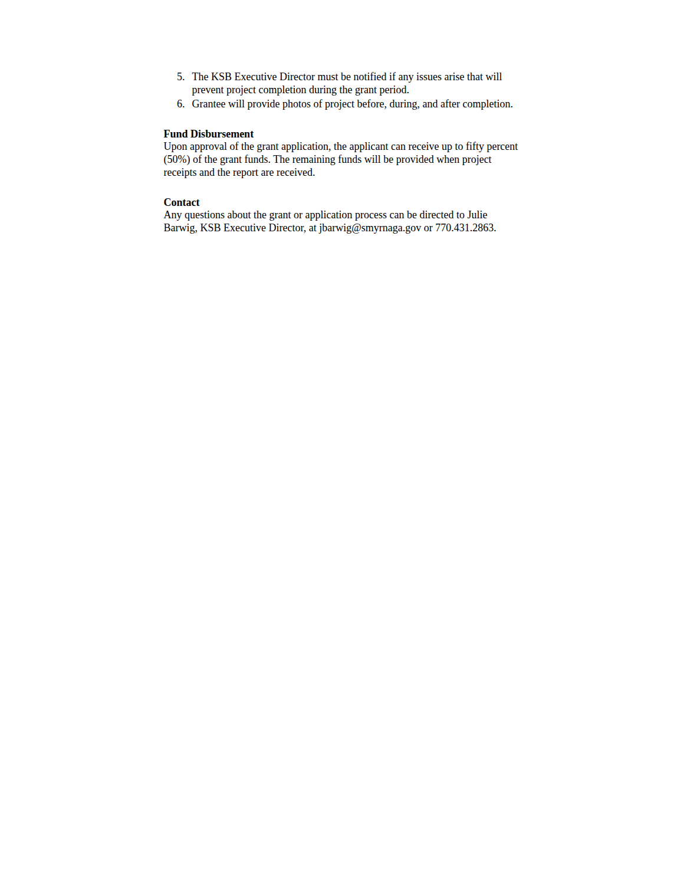The KSB Executive Director must be notified if any issues arise that will prevent project completion during the grant period.
Grantee will provide photos of project before, during, and after completion.
Fund Disbursement
Upon approval of the grant application, the applicant can receive up to fifty percent (50%) of the grant funds. The remaining funds will be provided when project receipts and the report are received.
Contact
Any questions about the grant or application process can be directed to Julie Barwig, KSB Executive Director, at jbarwig@smyrnaga.gov or 770.431.2863.